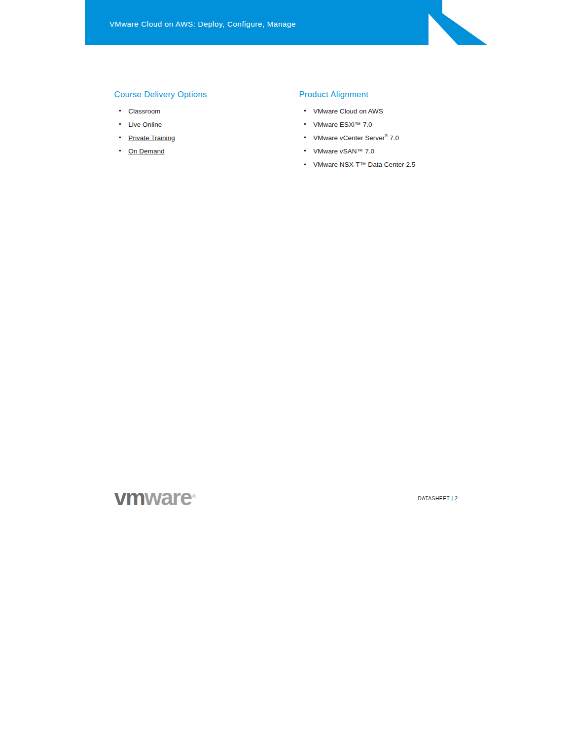VMware Cloud on AWS: Deploy, Configure, Manage
Course Delivery Options
Classroom
Live Online
Private Training
On Demand
Product Alignment
VMware Cloud on AWS
VMware ESXi™ 7.0
VMware vCenter Server® 7.0
VMware vSAN™ 7.0
VMware NSX-T™ Data Center 2.5
vm ware®
DATASHEET | 2